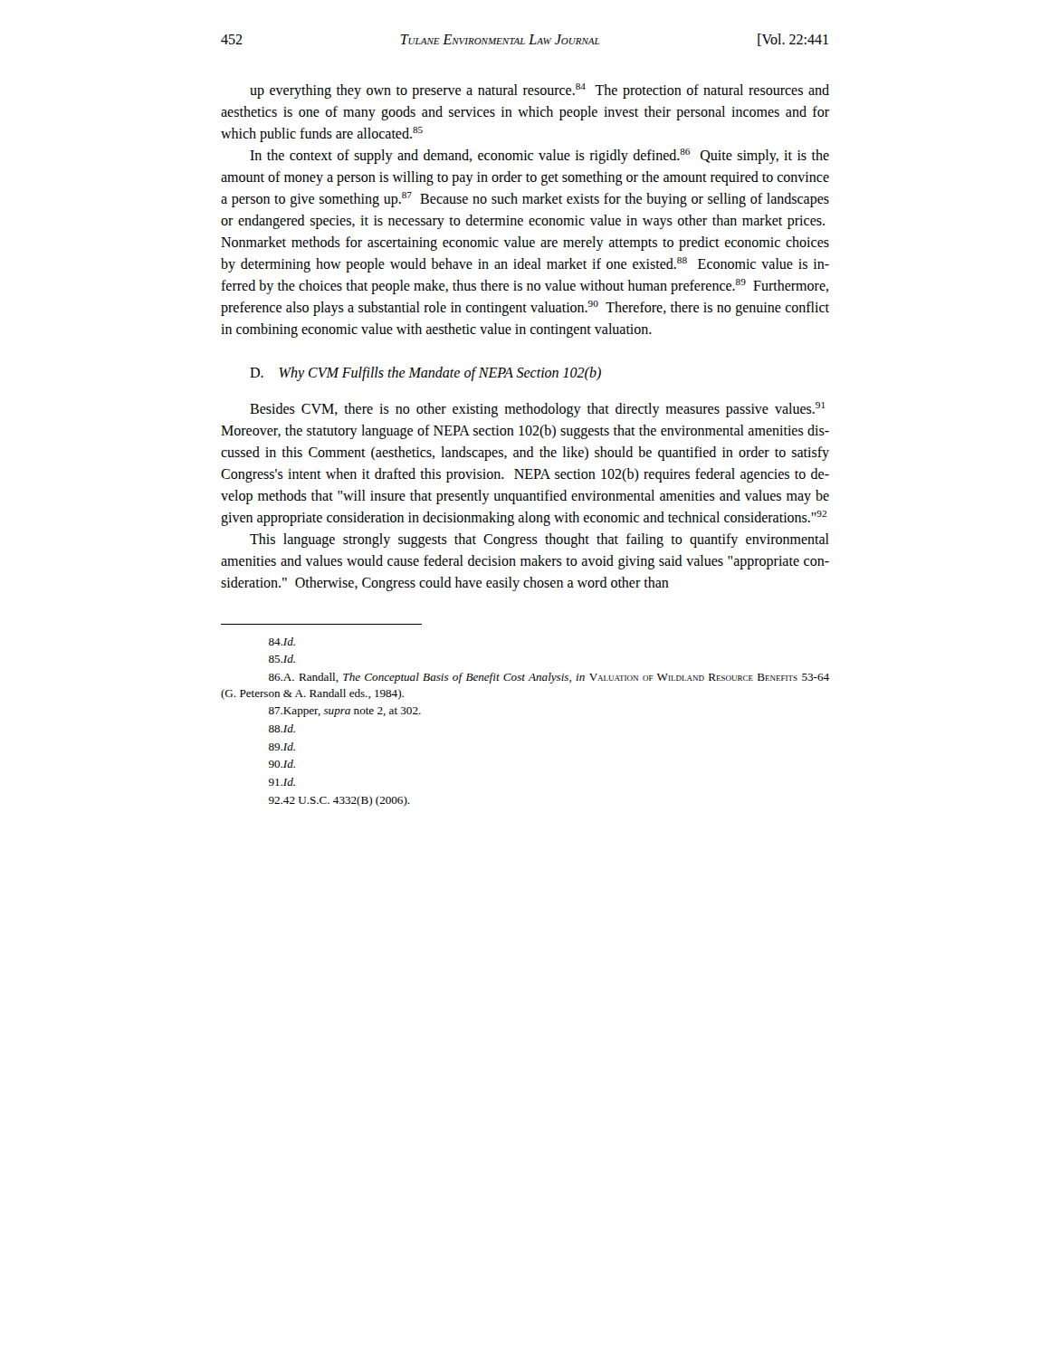452 Tulane Environmental Law Journal [Vol. 22:441
up everything they own to preserve a natural resource.84 The protection of natural resources and aesthetics is one of many goods and services in which people invest their personal incomes and for which public funds are allocated.85
In the context of supply and demand, economic value is rigidly defined.86 Quite simply, it is the amount of money a person is willing to pay in order to get something or the amount required to convince a person to give something up.87 Because no such market exists for the buying or selling of landscapes or endangered species, it is necessary to determine economic value in ways other than market prices. Nonmarket methods for ascertaining economic value are merely attempts to predict economic choices by determining how people would behave in an ideal market if one existed.88 Economic value is inferred by the choices that people make, thus there is no value without human preference.89 Furthermore, preference also plays a substantial role in contingent valuation.90 Therefore, there is no genuine conflict in combining economic value with aesthetic value in contingent valuation.
D. Why CVM Fulfills the Mandate of NEPA Section 102(b)
Besides CVM, there is no other existing methodology that directly measures passive values.91 Moreover, the statutory language of NEPA section 102(b) suggests that the environmental amenities discussed in this Comment (aesthetics, landscapes, and the like) should be quantified in order to satisfy Congress's intent when it drafted this provision. NEPA section 102(b) requires federal agencies to develop methods that "will insure that presently unquantified environmental amenities and values may be given appropriate consideration in decisionmaking along with economic and technical considerations."92
This language strongly suggests that Congress thought that failing to quantify environmental amenities and values would cause federal decision makers to avoid giving said values "appropriate consideration." Otherwise, Congress could have easily chosen a word other than
84. Id.
85. Id.
86. A. Randall, The Conceptual Basis of Benefit Cost Analysis, in Valuation of Wildland Resource Benefits 53-64 (G. Peterson & A. Randall eds., 1984).
87. Kapper, supra note 2, at 302.
88. Id.
89. Id.
90. Id.
91. Id.
92. 42 U.S.C. 4332(B) (2006).